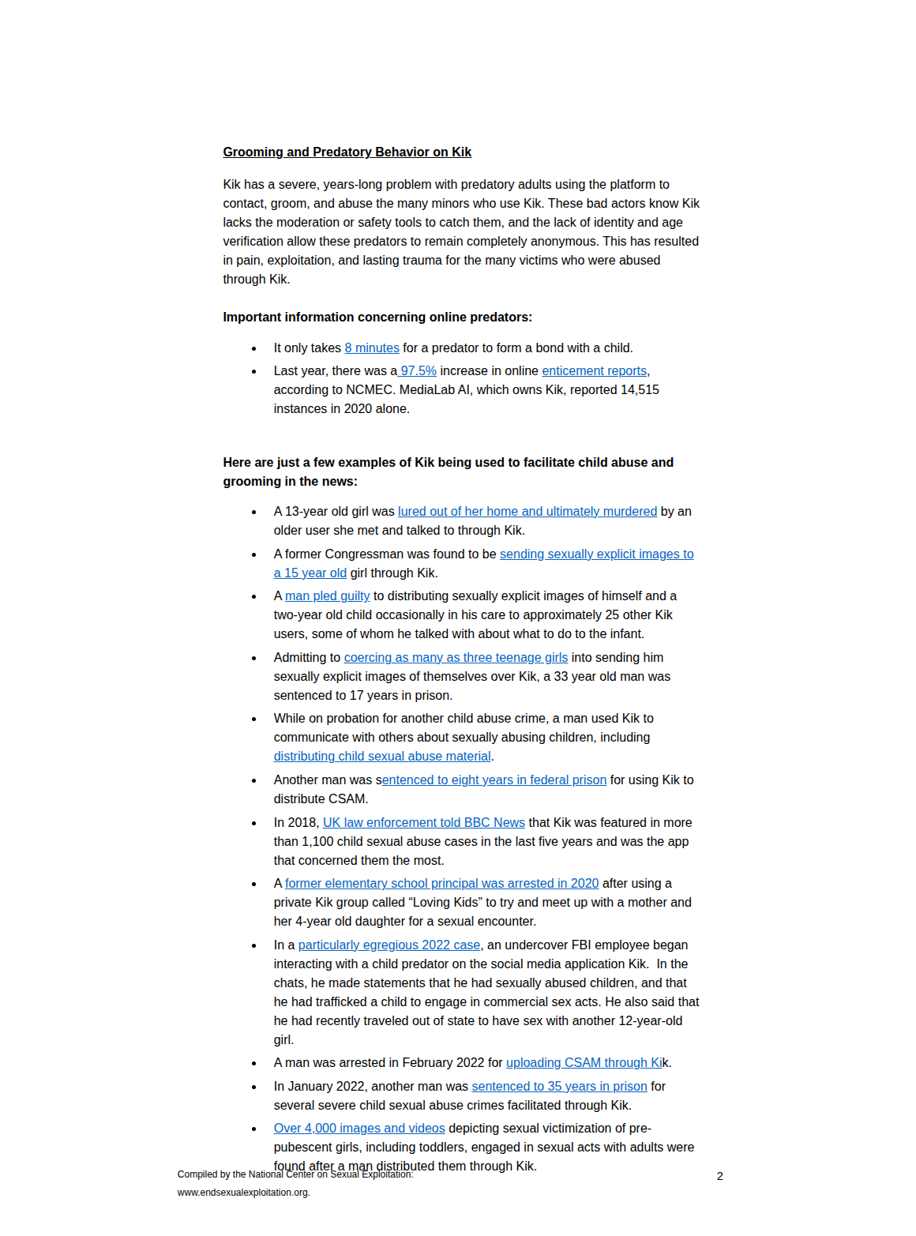Grooming and Predatory Behavior on Kik
Kik has a severe, years-long problem with predatory adults using the platform to contact, groom, and abuse the many minors who use Kik. These bad actors know Kik lacks the moderation or safety tools to catch them, and the lack of identity and age verification allow these predators to remain completely anonymous. This has resulted in pain, exploitation, and lasting trauma for the many victims who were abused through Kik.
Important information concerning online predators:
It only takes 8 minutes for a predator to form a bond with a child.
Last year, there was a 97.5% increase in online enticement reports, according to NCMEC. MediaLab AI, which owns Kik, reported 14,515 instances in 2020 alone.
Here are just a few examples of Kik being used to facilitate child abuse and grooming in the news:
A 13-year old girl was lured out of her home and ultimately murdered by an older user she met and talked to through Kik.
A former Congressman was found to be sending sexually explicit images to a 15 year old girl through Kik.
A man pled guilty to distributing sexually explicit images of himself and a two-year old child occasionally in his care to approximately 25 other Kik users, some of whom he talked with about what to do to the infant.
Admitting to coercing as many as three teenage girls into sending him sexually explicit images of themselves over Kik, a 33 year old man was sentenced to 17 years in prison.
While on probation for another child abuse crime, a man used Kik to communicate with others about sexually abusing children, including distributing child sexual abuse material.
Another man was sentenced to eight years in federal prison for using Kik to distribute CSAM.
In 2018, UK law enforcement told BBC News that Kik was featured in more than 1,100 child sexual abuse cases in the last five years and was the app that concerned them the most.
A former elementary school principal was arrested in 2020 after using a private Kik group called “Loving Kids” to try and meet up with a mother and her 4-year old daughter for a sexual encounter.
In a particularly egregious 2022 case, an undercover FBI employee began interacting with a child predator on the social media application Kik. In the chats, he made statements that he had sexually abused children, and that he had trafficked a child to engage in commercial sex acts. He also said that he had recently traveled out of state to have sex with another 12-year-old girl.
A man was arrested in February 2022 for uploading CSAM through Kik.
In January 2022, another man was sentenced to 35 years in prison for several severe child sexual abuse crimes facilitated through Kik.
Over 4,000 images and videos depicting sexual victimization of pre-pubescent girls, including toddlers, engaged in sexual acts with adults were found after a man distributed them through Kik.
Compiled by the National Center on Sexual Exploitation: www.endsexualexploitation.org.
2